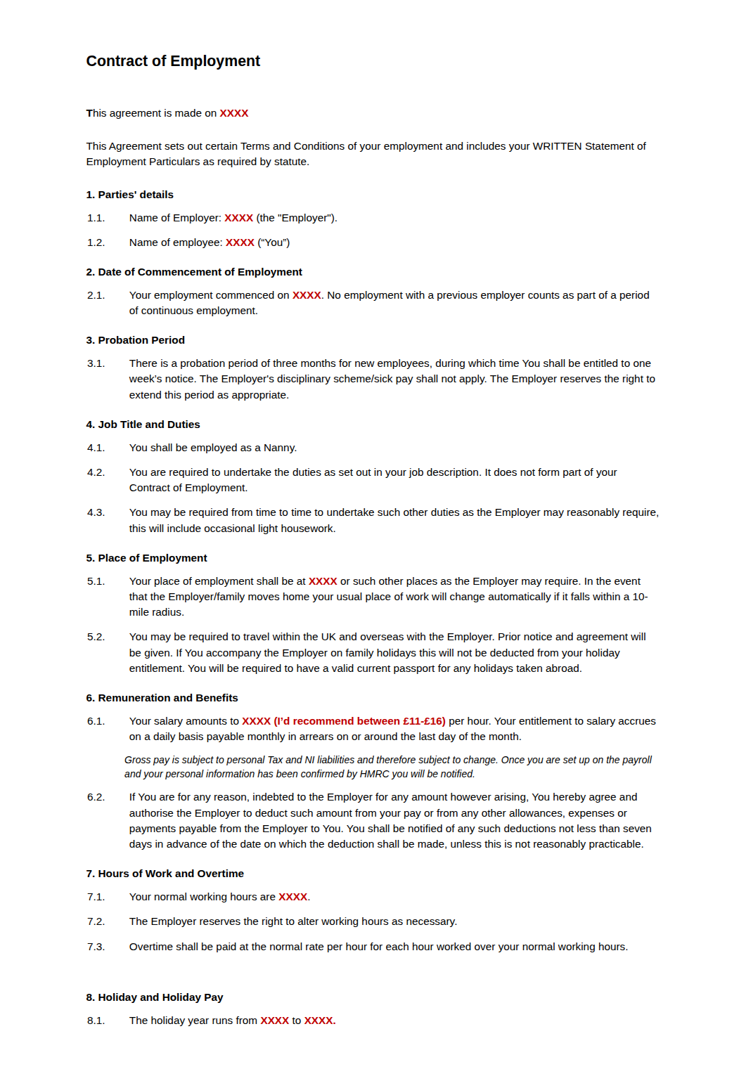Contract of Employment
This agreement is made on XXXX
This Agreement sets out certain Terms and Conditions of your employment and includes your WRITTEN Statement of Employment Particulars as required by statute.
1. Parties' details
1.1.
Name of Employer: XXXX (the "Employer").
1.2.
Name of employee: XXXX (“You”)
2. Date of Commencement of Employment
2.1.
Your employment commenced on XXXX. No employment with a previous employer counts as part of a period of continuous employment.
3. Probation Period
3.1.
There is a probation period of three months for new employees, during which time You shall be entitled to one week’s notice. The Employer's disciplinary scheme/sick pay shall not apply. The Employer reserves the right to extend this period as appropriate.
4. Job Title and Duties
4.1.
You shall be employed as a Nanny.
4.2.
You are required to undertake the duties as set out in your job description. It does not form part of your Contract of Employment.
4.3.
You may be required from time to time to undertake such other duties as the Employer may reasonably require, this will include occasional light housework.
5. Place of Employment
5.1.
Your place of employment shall be at XXXX or such other places as the Employer may require. In the event that the Employer/family moves home your usual place of work will change automatically if it falls within a 10-mile radius.
5.2.
You may be required to travel within the UK and overseas with the Employer. Prior notice and agreement will be given. If You accompany the Employer on family holidays this will not be deducted from your holiday entitlement. You will be required to have a valid current passport for any holidays taken abroad.
6. Remuneration and Benefits
6.1.
Your salary amounts to XXXX (I’d recommend between £11-£16) per hour. Your entitlement to salary accrues on a daily basis payable monthly in arrears on or around the last day of the month.
Gross pay is subject to personal Tax and NI liabilities and therefore subject to change. Once you are set up on the payroll and your personal information has been confirmed by HMRC you will be notified.
6.2.
If You are for any reason, indebted to the Employer for any amount however arising, You hereby agree and authorise the Employer to deduct such amount from your pay or from any other allowances, expenses or payments payable from the Employer to You. You shall be notified of any such deductions not less than seven days in advance of the date on which the deduction shall be made, unless this is not reasonably practicable.
7. Hours of Work and Overtime
7.1.
Your normal working hours are XXXX.
7.2.
The Employer reserves the right to alter working hours as necessary.
7.3.
Overtime shall be paid at the normal rate per hour for each hour worked over your normal working hours.
8. Holiday and Holiday Pay
8.1.
The holiday year runs from XXXX to XXXX.